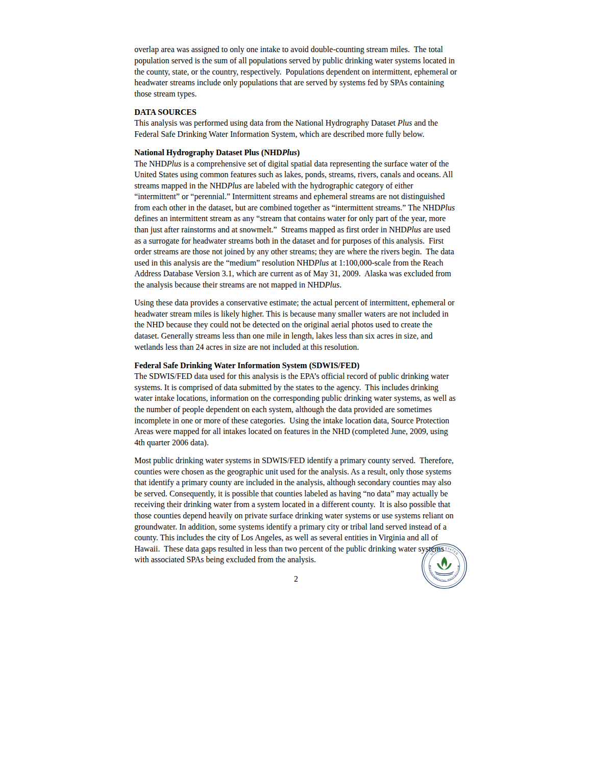overlap area was assigned to only one intake to avoid double-counting stream miles. The total population served is the sum of all populations served by public drinking water systems located in the county, state, or the country, respectively. Populations dependent on intermittent, ephemeral or headwater streams include only populations that are served by systems fed by SPAs containing those stream types.
Data Sources
This analysis was performed using data from the National Hydrography Dataset Plus and the Federal Safe Drinking Water Information System, which are described more fully below.
National Hydrography Dataset Plus (NHDPlus)
The NHDPlus is a comprehensive set of digital spatial data representing the surface water of the United States using common features such as lakes, ponds, streams, rivers, canals and oceans. All streams mapped in the NHDPlus are labeled with the hydrographic category of either “intermittent” or “perennial.” Intermittent streams and ephemeral streams are not distinguished from each other in the dataset, but are combined together as “intermittent streams.” The NHDPlus defines an intermittent stream as any “stream that contains water for only part of the year, more than just after rainstorms and at snowmelt.” Streams mapped as first order in NHDPlus are used as a surrogate for headwater streams both in the dataset and for purposes of this analysis. First order streams are those not joined by any other streams; they are where the rivers begin. The data used in this analysis are the “medium” resolution NHDPlus at 1:100,000-scale from the Reach Address Database Version 3.1, which are current as of May 31, 2009. Alaska was excluded from the analysis because their streams are not mapped in NHDPlus.
Using these data provides a conservative estimate; the actual percent of intermittent, ephemeral or headwater stream miles is likely higher. This is because many smaller waters are not included in the NHD because they could not be detected on the original aerial photos used to create the dataset. Generally streams less than one mile in length, lakes less than six acres in size, and wetlands less than 24 acres in size are not included at this resolution.
Federal Safe Drinking Water Information System (SDWIS/FED)
The SDWIS/FED data used for this analysis is the EPA’s official record of public drinking water systems. It is comprised of data submitted by the states to the agency. This includes drinking water intake locations, information on the corresponding public drinking water systems, as well as the number of people dependent on each system, although the data provided are sometimes incomplete in one or more of these categories. Using the intake location data, Source Protection Areas were mapped for all intakes located on features in the NHD (completed June, 2009, using 4th quarter 2006 data).
Most public drinking water systems in SDWIS/FED identify a primary county served. Therefore, counties were chosen as the geographic unit used for the analysis. As a result, only those systems that identify a primary county are included in the analysis, although secondary counties may also be served. Consequently, it is possible that counties labeled as having “no data” may actually be receiving their drinking water from a system located in a different county. It is also possible that those counties depend heavily on private surface drinking water systems or use systems reliant on groundwater. In addition, some systems identify a primary city or tribal land served instead of a county. This includes the city of Los Angeles, as well as several entities in Virginia and all of Hawaii. These data gaps resulted in less than two percent of the public drinking water systems with associated SPAs being excluded from the analysis.
2
UNITED STATES ENVIRONMENTAL PROTECTION